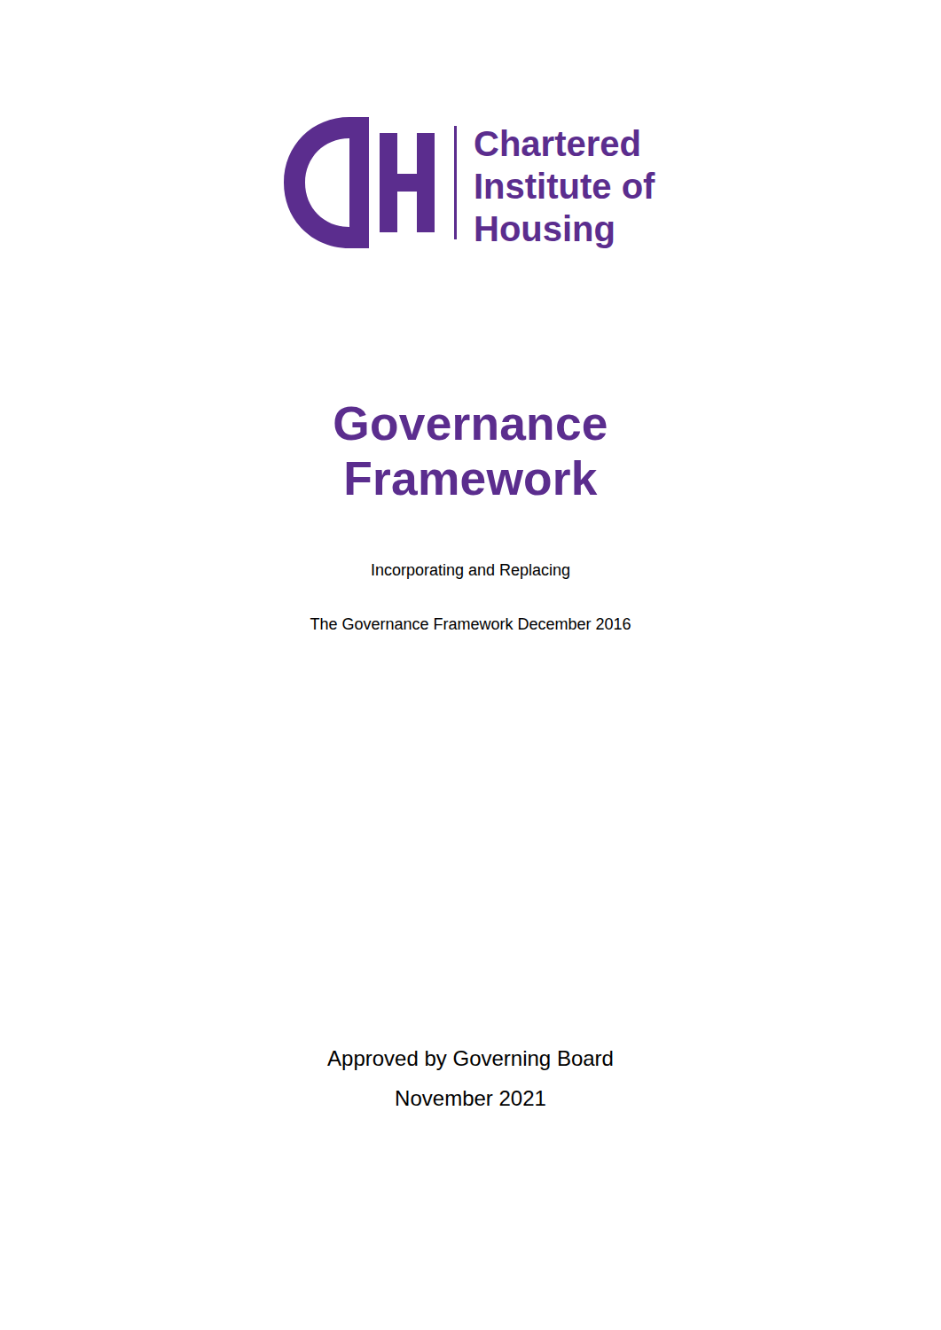Chartered Institute of Housing
Governance Framework
Incorporating and Replacing
The Governance Framework December 2016
Approved by Governing Board
November 2021